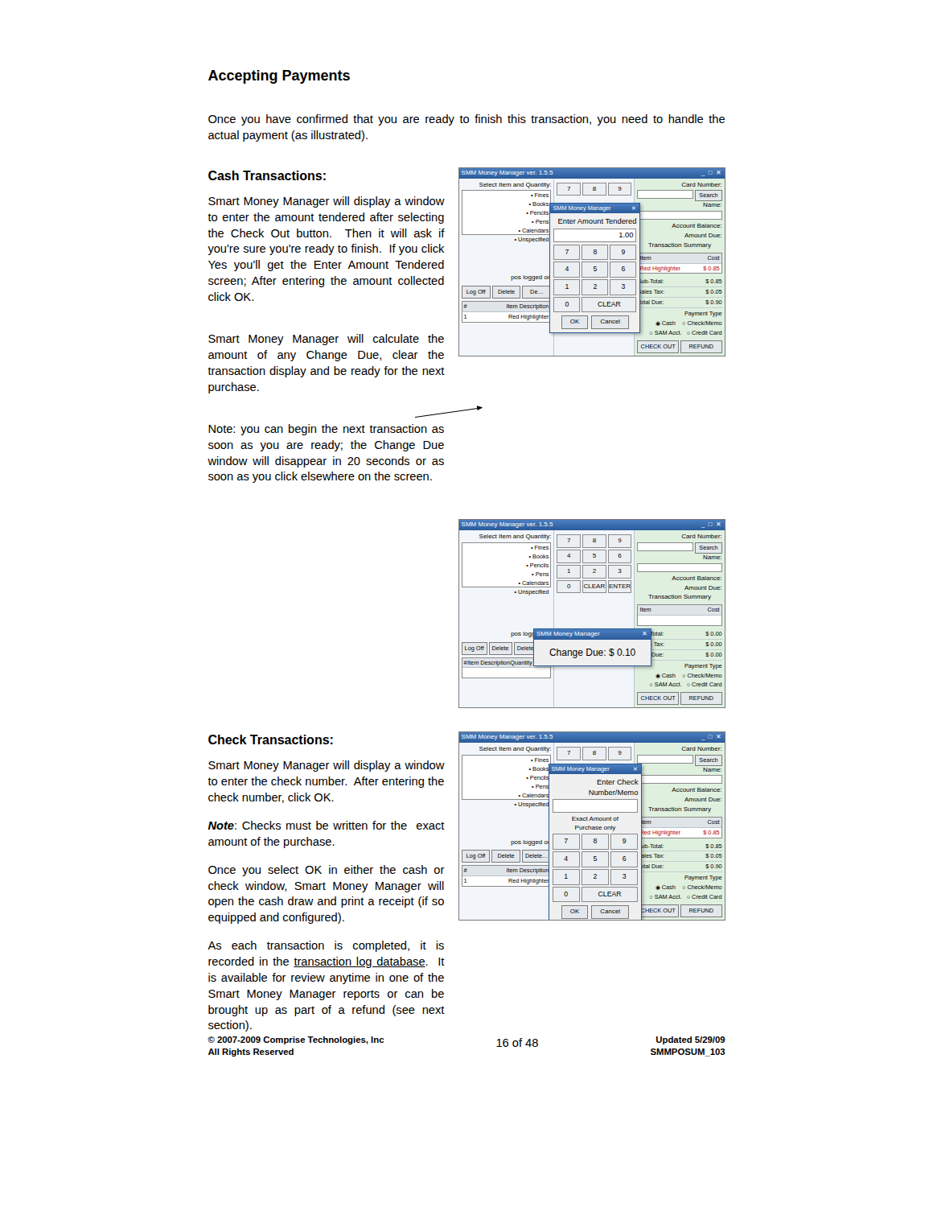Accepting Payments
Once you have confirmed that you are ready to finish this transaction, you need to handle the actual payment (as illustrated).
Cash Transactions:
Smart Money Manager will display a window to enter the amount tendered after selecting the Check Out button. Then it will ask if you're sure you're ready to finish. If you click Yes you'll get the Enter Amount Tendered screen; After entering the amount collected click OK.
Smart Money Manager will calculate the amount of any Change Due, clear the transaction display and be ready for the next purchase.
Note: you can begin the next transaction as soon as you are ready; the Change Due window will disappear in 20 seconds or as soon as you click elsewhere on the screen.
SMM Money Manager ver. 1.5.5_ □ ✕
Select Item and Quantity:
• Fines
• Books
• Pencils
• Pens
• Calendars
• Unspecified
pos logged on
Log Off
Delete
De…
#Item Description
1 Red Highlighter
7
8
9
SMM Money Manager✕
Enter Amount Tendered
1.00
7
8
9
4
5
6
1
2
3
0
CLEAR
OK
Cancel
Card Number:
Search
Name:
Account Balance:
Amount Due:
Transaction Summary
Item Cost
Red Highlighter$ 0.85
Sub-Total:$ 0.85
Sales Tax:$ 0.05
Total Due:$ 0.90
Payment Type
◉ Cash ○ Check/Memo
○ SAM Acct. ○ Credit Card
CHECK OUT
REFUND
SMM Money Manager ver. 1.5.5_ □ ✕
Select Item and Quantity:
• Fines
• Books
• Pencils
• Pens
• Calendars
• Unspecified
pos logged on
Log Off
Delete
Delete ALL
Reports
Pay To SAM
#Item Description Quantity Price
7
8
9
4
5
6
1
2
3
0
CLEAR
ENTER
Card Number:
Search
Name:
Account Balance:
Amount Due:
Transaction Summary
Item Cost
Sub-Total:$ 0.00
Sales Tax:$ 0.00
Total Due:$ 0.00
Payment Type
◉ Cash ○ Check/Memo
○ SAM Acct. ○ Credit Card
CHECK OUT
REFUND
SMM Money Manager✕
Change Due: $ 0.10
Check Transactions:
Smart Money Manager will display a window to enter the check number. After entering the check number, click OK.
Note: Checks must be written for the exact amount of the purchase.
Once you select OK in either the cash or check window, Smart Money Manager will open the cash draw and print a receipt (if so equipped and configured).
As each transaction is completed, it is recorded in the transaction log database. It is available for review anytime in one of the Smart Money Manager reports or can be brought up as part of a refund (see next section).
SMM Money Manager ver. 1.5.5_ □ ✕
Select Item and Quantity:
• Fines
• Books
• Pencils
• Pens
• Calendars
• Unspecified
pos logged on
Log Off
Delete
Delete…
#Item Description
1 Red Highlighter
7
8
9
SMM Money Manager✕
Enter Check Number/Memo
Exact Amount of
Purchase only
7
8
9
4
5
6
1
2
3
0
CLEAR
OK
Cancel
Card Number:
Search
Name:
Account Balance:
Amount Due:
Transaction Summary
Item Cost
Red Highlighter$ 0.85
Sub-Total:$ 0.85
Sales Tax:$ 0.05
Total Due:$ 0.90
Payment Type
◉ Cash ○ Check/Memo
○ SAM Acct. ○ Credit Card
CHECK OUT
REFUND
© 2007-2009 Comprise Technologies, Inc
All Rights Reserved
16 of 48
Updated 5/29/09
SMMPOSUM_103